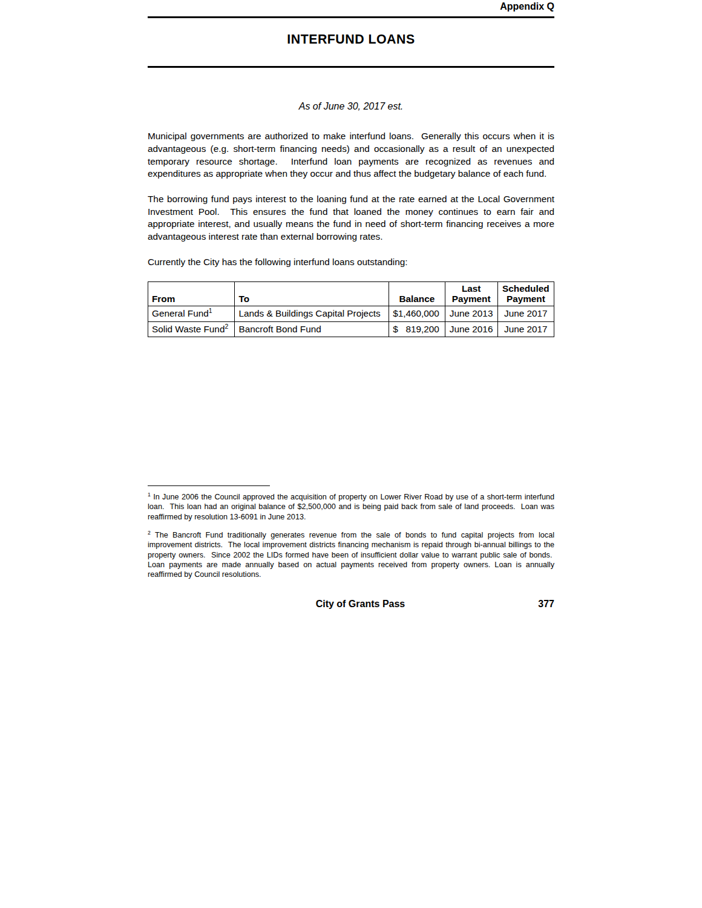Appendix Q
INTERFUND LOANS
As of June 30, 2017 est.
Municipal governments are authorized to make interfund loans. Generally this occurs when it is advantageous (e.g. short-term financing needs) and occasionally as a result of an unexpected temporary resource shortage. Interfund loan payments are recognized as revenues and expenditures as appropriate when they occur and thus affect the budgetary balance of each fund.
The borrowing fund pays interest to the loaning fund at the rate earned at the Local Government Investment Pool. This ensures the fund that loaned the money continues to earn fair and appropriate interest, and usually means the fund in need of short-term financing receives a more advantageous interest rate than external borrowing rates.
Currently the City has the following interfund loans outstanding:
| From | To | Balance | Last Payment | Scheduled Payment |
| --- | --- | --- | --- | --- |
| General Fund 1 | Lands & Buildings Capital Projects | $1,460,000 | June 2013 | June 2017 |
| Solid Waste Fund 2 | Bancroft Bond Fund | $ 819,200 | June 2016 | June 2017 |
1 In June 2006 the Council approved the acquisition of property on Lower River Road by use of a short-term interfund loan. This loan had an original balance of $2,500,000 and is being paid back from sale of land proceeds. Loan was reaffirmed by resolution 13-6091 in June 2013.
2 The Bancroft Fund traditionally generates revenue from the sale of bonds to fund capital projects from local improvement districts. The local improvement districts financing mechanism is repaid through bi-annual billings to the property owners. Since 2002 the LIDs formed have been of insufficient dollar value to warrant public sale of bonds. Loan payments are made annually based on actual payments received from property owners. Loan is annually reaffirmed by Council resolutions.
City of Grants Pass
377